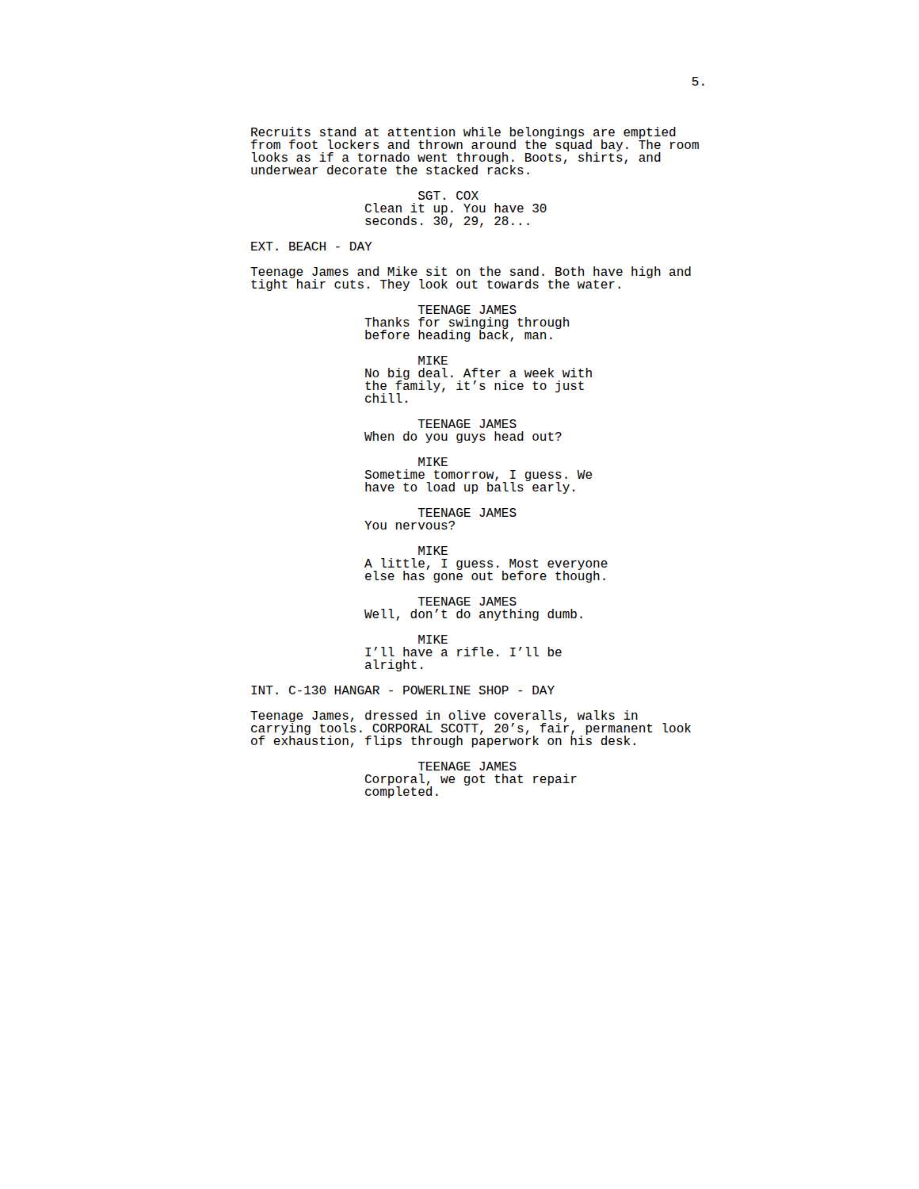5.
Recruits stand at attention while belongings are emptied from foot lockers and thrown around the squad bay. The room looks as if a tornado went through. Boots, shirts, and underwear decorate the stacked racks.
Sgt. Cox
Clean it up. You have 30 seconds. 30, 29, 28...
EXT. BEACH - DAY
Teenage James and Mike sit on the sand. Both have high and tight hair cuts. They look out towards the water.
Teenage James
Thanks for swinging through before heading back, man.
Mike
No big deal. After a week with the family, it’s nice to just chill.
Teenage James
When do you guys head out?
Mike
Sometime tomorrow, I guess. We have to load up balls early.
Teenage James
You nervous?
Mike
A little, I guess. Most everyone else has gone out before though.
Teenage James
Well, don’t do anything dumb.
Mike
I’ll have a rifle. I’ll be alright.
INT. C-130 HANGAR - POWERLINE SHOP - DAY
Teenage James, dressed in olive coveralls, walks in carrying tools. CORPORAL SCOTT, 20’s, fair, permanent look of exhaustion, flips through paperwork on his desk.
Teenage James
Corporal, we got that repair completed.